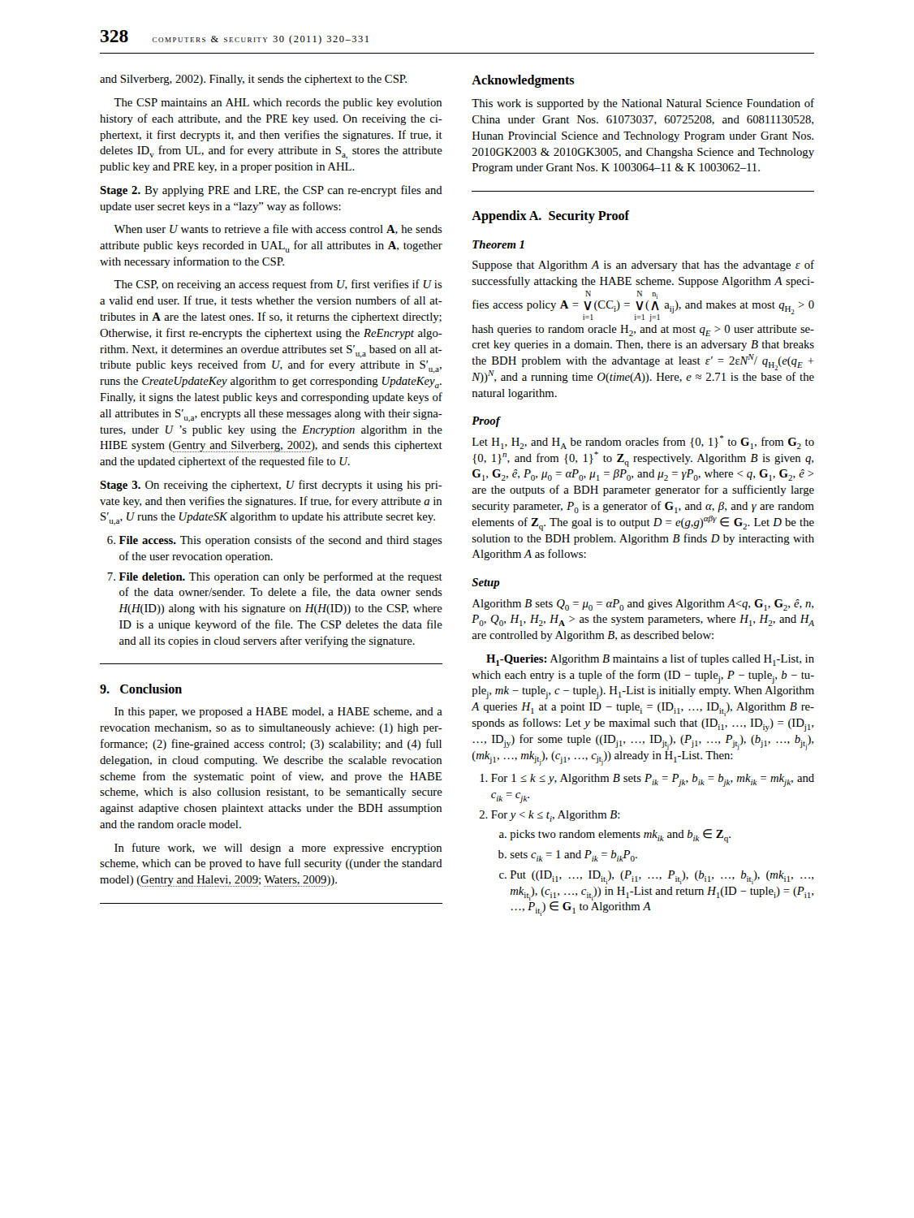328
computers & security 30 (2011) 320–331
and Silverberg, 2002). Finally, it sends the ciphertext to the CSP.
The CSP maintains an AHL which records the public key evolution history of each attribute, and the PRE key used. On receiving the ciphertext, it first decrypts it, and then verifies the signatures. If true, it deletes IDv from UL, and for every attribute in Sa, stores the attribute public key and PRE key, in a proper position in AHL.
Stage 2. By applying PRE and LRE, the CSP can re-encrypt files and update user secret keys in a “lazy” way as follows:
When user U wants to retrieve a file with access control A, he sends attribute public keys recorded in UALu for all attributes in A, together with necessary information to the CSP.
The CSP, on receiving an access request from U, first verifies if U is a valid end user. If true, it tests whether the version numbers of all attributes in A are the latest ones. If so, it returns the ciphertext directly; Otherwise, it first re-encrypts the ciphertext using the ReEncrypt algorithm. Next, it determines an overdue attributes set S′u,a based on all attribute public keys received from U, and for every attribute in S′u,a, runs the CreateUpdateKey algorithm to get corresponding UpdateKeya. Finally, it signs the latest public keys and corresponding update keys of all attributes in S′u,a, encrypts all these messages along with their signatures, under U ’s public key using the Encryption algorithm in the HIBE system (Gentry and Silverberg, 2002), and sends this ciphertext and the updated ciphertext of the requested file to U.
Stage 3. On receiving the ciphertext, U first decrypts it using his private key, and then verifies the signatures. If true, for every attribute a in S′u,a, U runs the UpdateSK algorithm to update his attribute secret key.
File access. This operation consists of the second and third stages of the user revocation operation.
File deletion. This operation can only be performed at the request of the data owner/sender. To delete a file, the data owner sends H(H(ID)) along with his signature on H(H(ID)) to the CSP, where ID is a unique keyword of the file. The CSP deletes the data file and all its copies in cloud servers after verifying the signature.
9. Conclusion
In this paper, we proposed a HABE model, a HABE scheme, and a revocation mechanism, so as to simultaneously achieve: (1) high performance; (2) fine-grained access control; (3) scalability; and (4) full delegation, in cloud computing. We describe the scalable revocation scheme from the systematic point of view, and prove the HABE scheme, which is also collusion resistant, to be semantically secure against adaptive chosen plaintext attacks under the BDH assumption and the random oracle model.
In future work, we will design a more expressive encryption scheme, which can be proved to have full security ((under the standard model) (Gentry and Halevi, 2009; Waters, 2009)).
Acknowledgments
This work is supported by the National Natural Science Foundation of China under Grant Nos. 61073037, 60725208, and 60811130528, Hunan Provincial Science and Technology Program under Grant Nos. 2010GK2003 & 2010GK3005, and Changsha Science and Technology Program under Grant Nos. K 1003064–11 & K 1003062–11.
Appendix A. Security Proof
Theorem 1
Suppose that Algorithm A is an adversary that has the advantage ε of successfully attacking the HABE scheme. Suppose Algorithm A specifies access policy A = N∨i=1(CCi) = N∨i=1(ni∧j=1 aij), and makes at most qH2 > 0 hash queries to random oracle H2, and at most qE > 0 user attribute secret key queries in a domain. Then, there is an adversary B that breaks the BDH problem with the advantage at least ε′ = 2εNN/ qH2(e(qE + N))N, and a running time O(time(A)). Here, e ≈ 2.71 is the base of the natural logarithm.
Proof
Let H1, H2, and HA be random oracles from {0, 1}* to G1, from G2 to {0, 1}n, and from {0, 1}* to Zq respectively. Algorithm B is given q, G1, G2, ê, P0, μ0 = αP0, μ1 = βP0, and μ2 = γP0, where < q, G1, G2, ê > are the outputs of a BDH parameter generator for a sufficiently large security parameter, P0 is a generator of G1, and α, β, and γ are random elements of Zq. The goal is to output D = e(g,g)αβγ ∈ G2. Let D be the solution to the BDH problem. Algorithm B finds D by interacting with Algorithm A as follows:
Setup
Algorithm B sets Q0 = μ0 = αP0 and gives Algorithm A<q, G1, G2, ê, n, P0, Q0, H1, H2, HA > as the system parameters, where H1, H2, and HA are controlled by Algorithm B, as described below:
H1-Queries: Algorithm B maintains a list of tuples called H1-List, in which each entry is a tuple of the form (ID − tuplej, P − tuplej, b − tuplej, mk − tuplej, c − tuplej). H1-List is initially empty. When Algorithm A queries H1 at a point ID − tuplei = (IDi1, …, IDiti), Algorithm B responds as follows: Let y be maximal such that (IDi1, …, IDiy) = (IDj1, …, IDjy) for some tuple ((IDj1, …, IDjtj), (Pj1, …, Pjtj), (bj1, …, bjtj), (mkj1, …, mkjtj), (cj1, …, cjtj)) already in H1-List. Then:
For 1 ≤ k ≤ y, Algorithm B sets Pik = Pjk, bik = bjk, mkik = mkjk, and cik = cjk.
For y < k ≤ ti, Algorithm B:
picks two random elements mkik and bik ∈ Zq.
sets cik = 1 and Pik = bikP0.
Put ((IDi1, …, IDiti), (Pi1, …, Piti), (bi1, …, biti), (mki1, …, mkiti), (ci1, …, citi)) in H1-List and return H1(ID − tuplei) = (Pi1, …, Piti) ∈ G1 to Algorithm A